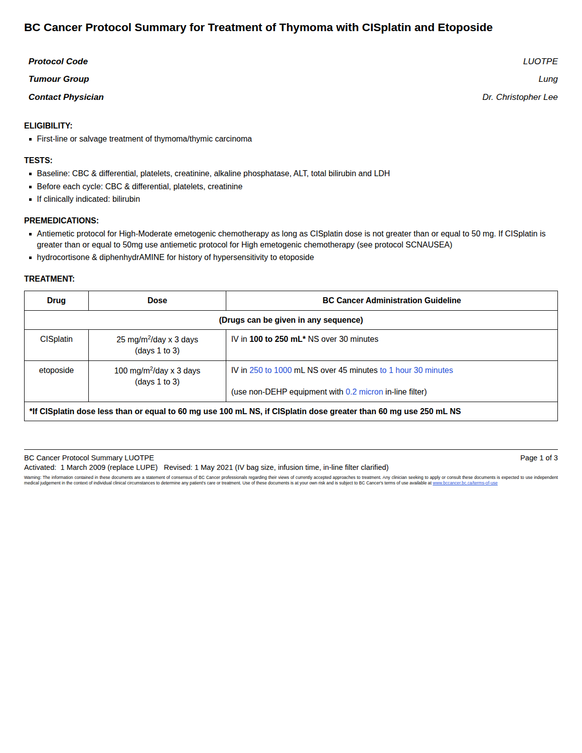BC Cancer Protocol Summary for Treatment of Thymoma with CISplatin and Etoposide
| Protocol Code | LUOTPE |
| Tumour Group | Lung |
| Contact Physician | Dr. Christopher Lee |
Eligibility:
First-line or salvage treatment of thymoma/thymic carcinoma
Tests:
Baseline: CBC & differential, platelets, creatinine, alkaline phosphatase, ALT, total bilirubin and LDH
Before each cycle: CBC & differential, platelets, creatinine
If clinically indicated: bilirubin
Premedications:
Antiemetic protocol for High-Moderate emetogenic chemotherapy as long as CISplatin dose is not greater than or equal to 50 mg. If CISplatin is greater than or equal to 50mg use antiemetic protocol for High emetogenic chemotherapy (see protocol SCNAUSEA)
hydrocortisone & diphenhydrAMINE for history of hypersensitivity to etoposide
Treatment:
| Drug | Dose | BC Cancer Administration Guideline |
| --- | --- | --- |
| (Drugs can be given in any sequence) |
| CISplatin | 25 mg/m 2 /day x 3 days (days 1 to 3) | IV in 100 to 250 mL* NS over 30 minutes |
| etoposide | 100 mg/m 2 /day x 3 days (days 1 to 3) | IV in 250 to 1000 mL NS over 45 minutes to 1 hour 30 minutes (use non-DEHP equipment with 0.2 micron in-line filter) |
| *If CISplatin dose less than or equal to 60 mg use 100 mL NS, if CISplatin dose greater than 60 mg use 250 mL NS |
BC Cancer Protocol Summary LUOTPE Page 1 of 3
Activated: 1 March 2009 (replace LUPE) Revised: 1 May 2021 (IV bag size, infusion time, in-line filter clarified)
Warning: The information contained in these documents are a statement of consensus of BC Cancer professionals regarding their views of currently accepted approaches to treatment. Any clinician seeking to apply or consult these documents is expected to use independent medical judgement in the context of individual clinical circumstances to determine any patient's care or treatment. Use of these documents is at your own risk and is subject to BC Cancer's terms of use available at www.bccancer.bc.ca/terms-of-use